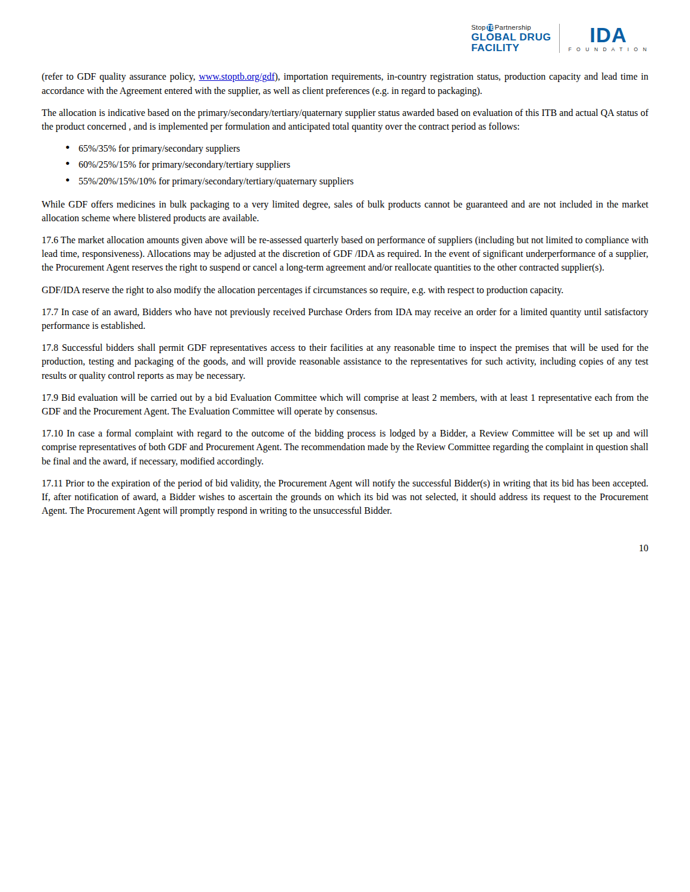StopTBPartnership
GLOBAL DRUGFACILITY
IDA
F O U N D A T I O N
(refer to GDF quality assurance policy, www.stoptb.org/gdf), importation requirements, in-country registration status, production capacity and lead time in accordance with the Agreement entered with the supplier, as well as client preferences (e.g. in regard to packaging).
The allocation is indicative based on the primary/secondary/tertiary/quaternary supplier status awarded based on evaluation of this ITB and actual QA status of the product concerned , and is implemented per formulation and anticipated total quantity over the contract period as follows:
65%/35% for primary/secondary suppliers
60%/25%/15% for primary/secondary/tertiary suppliers
55%/20%/15%/10% for primary/secondary/tertiary/quaternary suppliers
While GDF offers medicines in bulk packaging to a very limited degree, sales of bulk products cannot be guaranteed and are not included in the market allocation scheme where blistered products are available.
17.6 The market allocation amounts given above will be re-assessed quarterly based on performance of suppliers (including but not limited to compliance with lead time, responsiveness). Allocations may be adjusted at the discretion of GDF /IDA as required. In the event of significant underperformance of a supplier, the Procurement Agent reserves the right to suspend or cancel a long-term agreement and/or reallocate quantities to the other contracted supplier(s).
GDF/IDA reserve the right to also modify the allocation percentages if circumstances so require, e.g. with respect to production capacity.
17.7 In case of an award, Bidders who have not previously received Purchase Orders from IDA may receive an order for a limited quantity until satisfactory performance is established.
17.8 Successful bidders shall permit GDF representatives access to their facilities at any reasonable time to inspect the premises that will be used for the production, testing and packaging of the goods, and will provide reasonable assistance to the representatives for such activity, including copies of any test results or quality control reports as may be necessary.
17.9 Bid evaluation will be carried out by a bid Evaluation Committee which will comprise at least 2 members, with at least 1 representative each from the GDF and the Procurement Agent. The Evaluation Committee will operate by consensus.
17.10 In case a formal complaint with regard to the outcome of the bidding process is lodged by a Bidder, a Review Committee will be set up and will comprise representatives of both GDF and Procurement Agent. The recommendation made by the Review Committee regarding the complaint in question shall be final and the award, if necessary, modified accordingly.
17.11 Prior to the expiration of the period of bid validity, the Procurement Agent will notify the successful Bidder(s) in writing that its bid has been accepted. If, after notification of award, a Bidder wishes to ascertain the grounds on which its bid was not selected, it should address its request to the Procurement Agent. The Procurement Agent will promptly respond in writing to the unsuccessful Bidder.
10